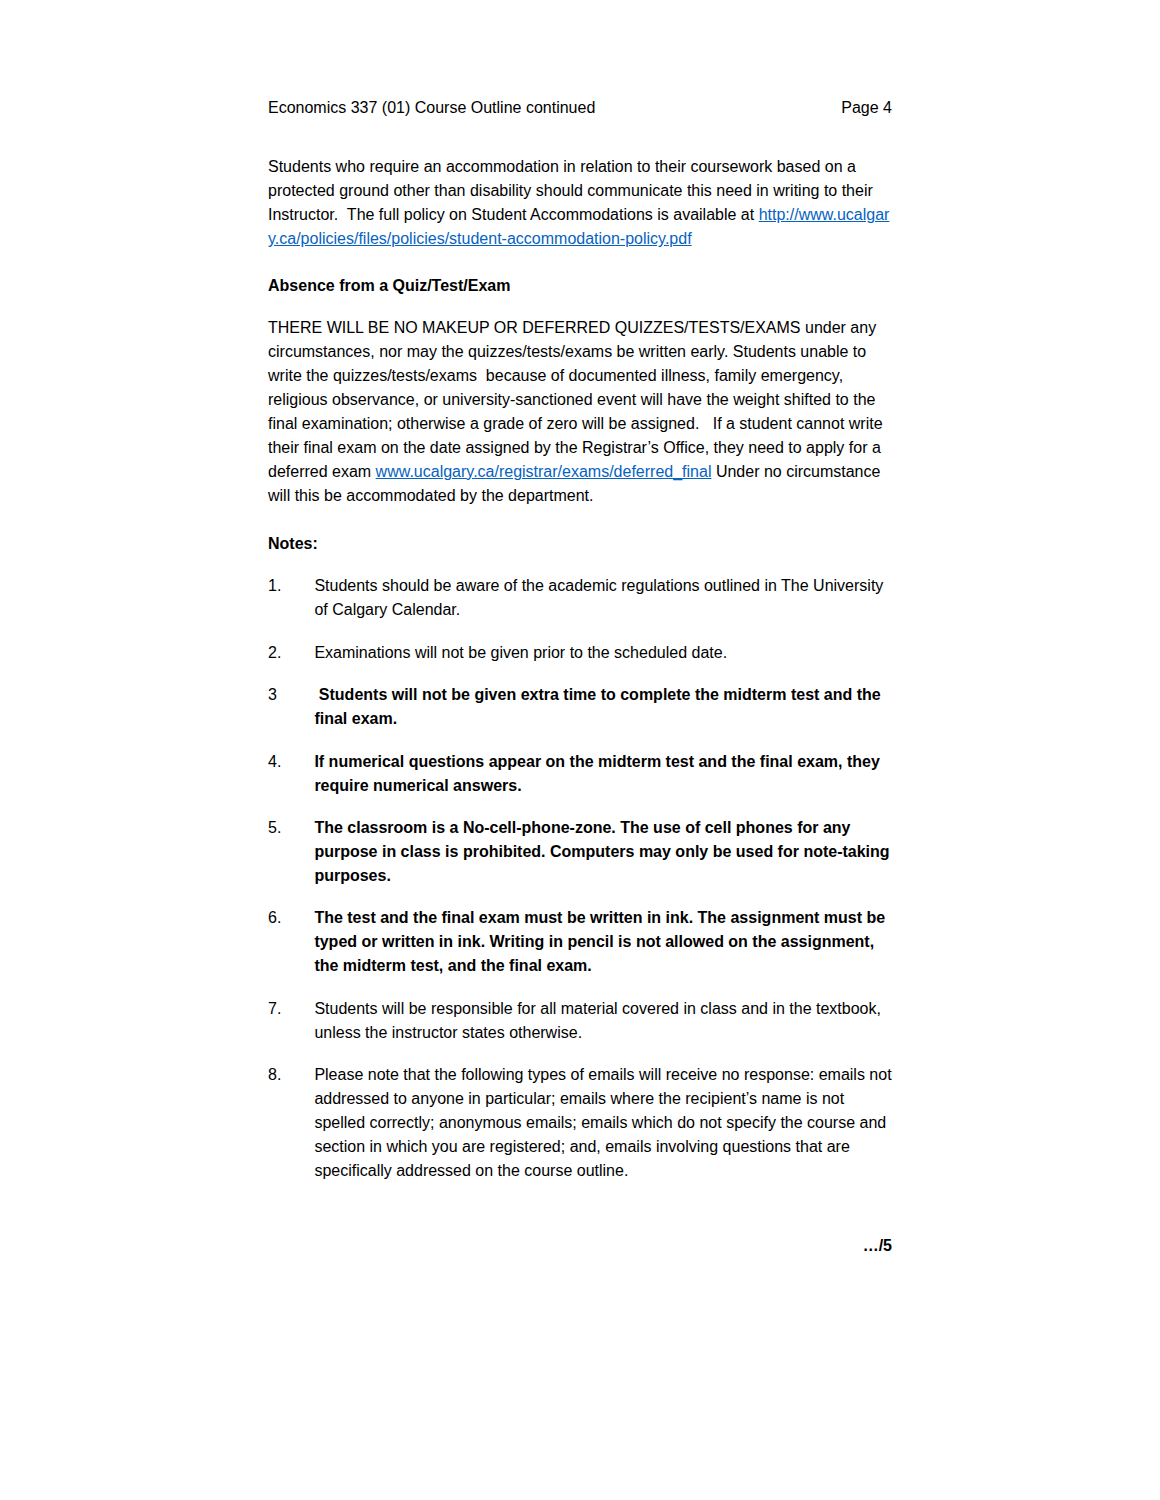Economics 337 (01) Course Outline continued Page 4
Students who require an accommodation in relation to their coursework based on a protected ground other than disability should communicate this need in writing to their Instructor. The full policy on Student Accommodations is available at http://www.ucalgary.ca/policies/files/policies/student-accommodation-policy.pdf
Absence from a Quiz/Test/Exam
THERE WILL BE NO MAKEUP OR DEFERRED QUIZZES/TESTS/EXAMS under any circumstances, nor may the quizzes/tests/exams be written early. Students unable to write the quizzes/tests/exams because of documented illness, family emergency, religious observance, or university-sanctioned event will have the weight shifted to the final examination; otherwise a grade of zero will be assigned. If a student cannot write their final exam on the date assigned by the Registrar’s Office, they need to apply for a deferred exam www.ucalgary.ca/registrar/exams/deferred_final Under no circumstance will this be accommodated by the department.
Notes:
1. Students should be aware of the academic regulations outlined in The University of Calgary Calendar.
2. Examinations will not be given prior to the scheduled date.
3 Students will not be given extra time to complete the midterm test and the final exam.
4. If numerical questions appear on the midterm test and the final exam, they require numerical answers.
5. The classroom is a No-cell-phone-zone. The use of cell phones for any purpose in class is prohibited. Computers may only be used for note-taking purposes.
6. The test and the final exam must be written in ink. The assignment must be typed or written in ink. Writing in pencil is not allowed on the assignment, the midterm test, and the final exam.
7. Students will be responsible for all material covered in class and in the textbook, unless the instructor states otherwise.
8. Please note that the following types of emails will receive no response: emails not addressed to anyone in particular; emails where the recipient’s name is not spelled correctly; anonymous emails; emails which do not specify the course and section in which you are registered; and, emails involving questions that are specifically addressed on the course outline.
…/5